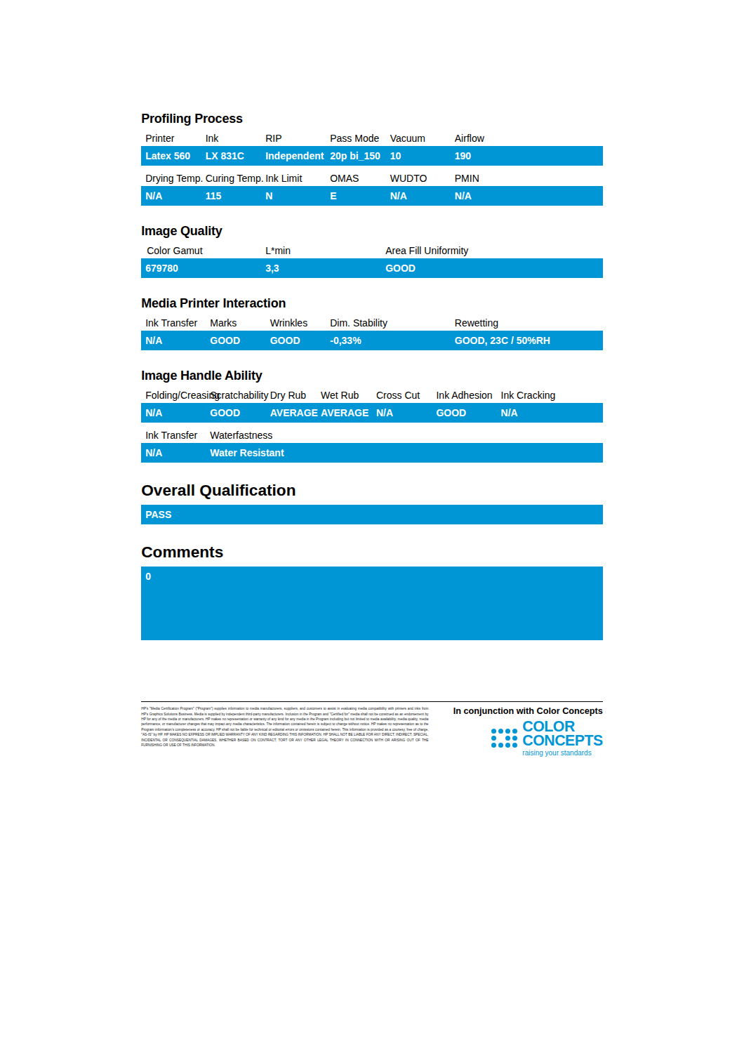Profiling Process
| Printer | Ink | RIP | Pass Mode | Vacuum | Airflow |
| --- | --- | --- | --- | --- | --- |
| Latex 560 | LX 831C | Independent | 20p bi_150 | 10 | 190 |
| Drying Temp. | Curing Temp. | Ink Limit | OMAS | WUDTO | PMIN |
| N/A | 115 | N | E | N/A | N/A |
Image Quality
| Color Gamut | L*min | Area Fill Uniformity |
| --- | --- | --- |
| 679780 | 3,3 | GOOD |
Media Printer Interaction
| Ink Transfer | Marks | Wrinkles | Dim. Stability | Rewetting |
| --- | --- | --- | --- | --- |
| N/A | GOOD | GOOD | -0,33% | GOOD, 23C / 50%RH |
Image Handle Ability
| Folding/Creasing | Scratchability | Dry Rub | Wet Rub | Cross Cut | Ink Adhesion | Ink Cracking |
| --- | --- | --- | --- | --- | --- | --- |
| N/A | GOOD | AVERAGE | AVERAGE | N/A | GOOD | N/A |
| Ink Transfer | Waterfastness |
| N/A | Water Resistant |
Overall Qualification
PASS
Comments
0
HP's "Media Certification Program" ("Program") supplies information to media manufacturers, suppliers, and customers to assist in evaluating media compatibility with printers and inks from HP's Graphics Solutions Business. Media is supplied by independent third-party manufacturers. Inclusion in the Program and "Certified for" media shall not be construed as an endorsement by HP for any of the media or manufacturers. HP makes no representation or warranty of any kind for any media in the Program including but not limited to media availability, media quality, media performance, or manufacturer changes that may impact any media characteristics. The information contained herein is subject to change without notice. HP makes no representation as to the Program information's completeness or accuracy. HP shall not be liable for technical or editorial errors or omissions contained herein. This information is provided as a courtesy, free of charge, "AS-IS" by HP. HP MAKES NO EXPRESS OR IMPLIED WARRANTY OF ANY KIND REGARDING THIS INFORMATION. HP SHALL NOT BE LIABLE FOR ANY DIRECT, INDIRECT, SPECIAL, INCIDENTAL OR CONSEQUENTIAL DAMAGES, WHETHER BASED ON CONTRACT, TORT OR ANY OTHER LEGAL THEORY IN CONNECTION WITH OR ARISING OUT OF THE FURNISHING OR USE OF THIS INFORMATION.
In conjunction with Color Concepts
COLOR
CONCEPTS
raising your standards